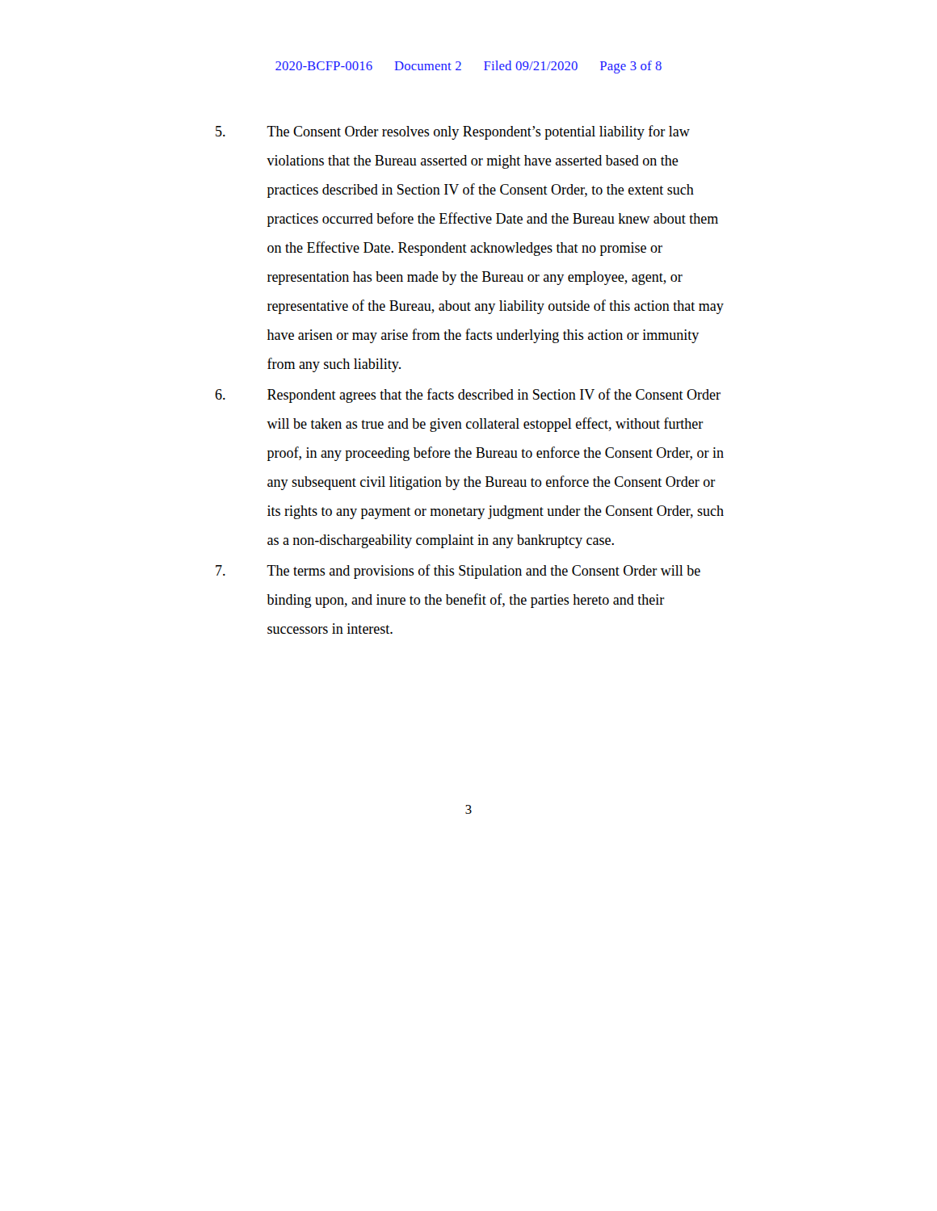2020-BCFP-0016 Document 2 Filed 09/21/2020 Page 3 of 8
5. The Consent Order resolves only Respondent’s potential liability for law violations that the Bureau asserted or might have asserted based on the practices described in Section IV of the Consent Order, to the extent such practices occurred before the Effective Date and the Bureau knew about them on the Effective Date. Respondent acknowledges that no promise or representation has been made by the Bureau or any employee, agent, or representative of the Bureau, about any liability outside of this action that may have arisen or may arise from the facts underlying this action or immunity from any such liability.
6. Respondent agrees that the facts described in Section IV of the Consent Order will be taken as true and be given collateral estoppel effect, without further proof, in any proceeding before the Bureau to enforce the Consent Order, or in any subsequent civil litigation by the Bureau to enforce the Consent Order or its rights to any payment or monetary judgment under the Consent Order, such as a non-dischargeability complaint in any bankruptcy case.
7. The terms and provisions of this Stipulation and the Consent Order will be binding upon, and inure to the benefit of, the parties hereto and their successors in interest.
3